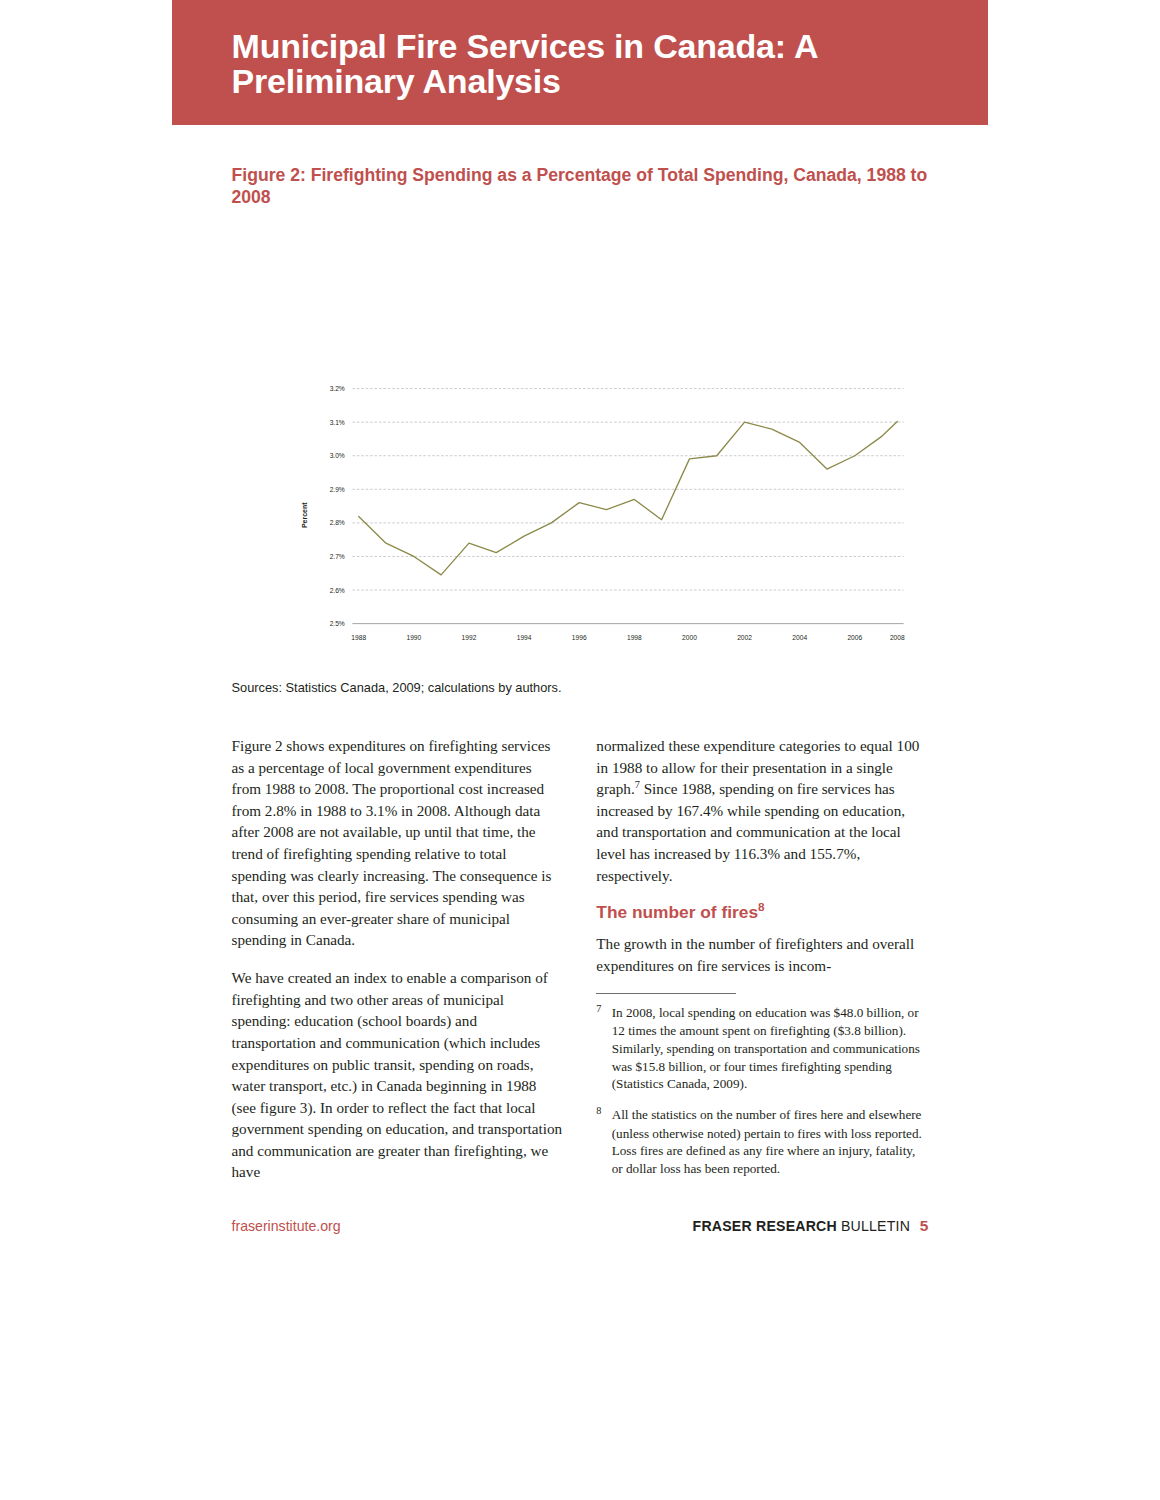Municipal Fire Services in Canada: A Preliminary Analysis
Figure 2: Firefighting Spending as a Percentage of Total Spending, Canada, 1988 to 2008
3.2% 3.1% 3.0% 2.9% 2.8% 2.7% 2.6% 2.5% Percent 1988 1990 1992 1994 1996 1998 2000 2002 2004 2006 2008
Sources: Statistics Canada, 2009; calculations by authors.
Figure 2 shows expenditures on firefighting services as a percentage of local government expenditures from 1988 to 2008. The proportional cost increased from 2.8% in 1988 to 3.1% in 2008. Although data after 2008 are not available, up until that time, the trend of firefighting spending relative to total spending was clearly increasing. The consequence is that, over this period, fire services spending was consuming an ever-greater share of municipal spending in Canada.
We have created an index to enable a comparison of firefighting and two other areas of municipal spending: education (school boards) and transportation and communication (which includes expenditures on public transit, spending on roads, water transport, etc.) in Canada beginning in 1988 (see figure 3). In order to reflect the fact that local government spending on education, and transportation and communication are greater than firefighting, we have
normalized these expenditure categories to equal 100 in 1988 to allow for their presentation in a single graph.7 Since 1988, spending on fire services has increased by 167.4% while spending on education, and transportation and communication at the local level has increased by 116.3% and 155.7%, respectively.
The number of fires8
The growth in the number of firefighters and overall expenditures on fire services is incom-
7 In 2008, local spending on education was $48.0 billion, or 12 times the amount spent on firefighting ($3.8 billion). Similarly, spending on transportation and communications was $15.8 billion, or four times firefighting spending (Statistics Canada, 2009).
8 All the statistics on the number of fires here and elsewhere (unless otherwise noted) pertain to fires with loss reported. Loss fires are defined as any fire where an injury, fatality, or dollar loss has been reported.
fraserinstitute.org
FRASER RESEARCH BULLETIN 5